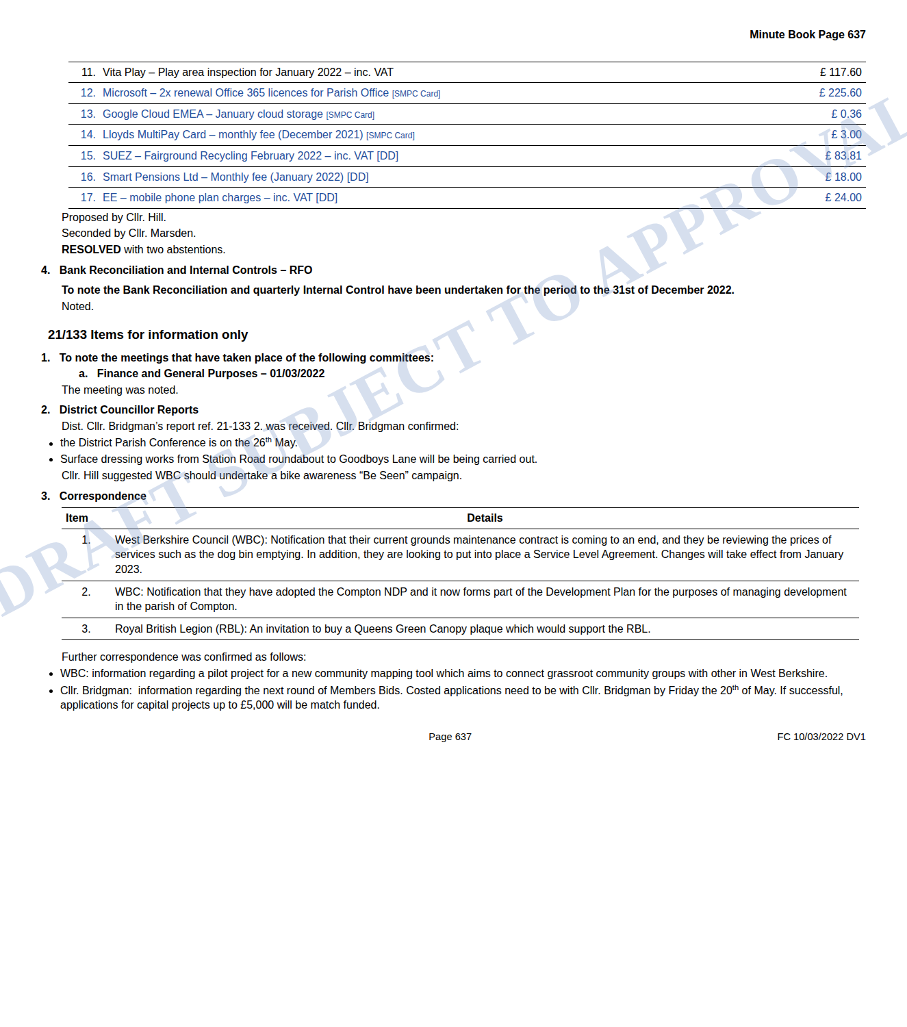DRAFT SUBJECT TO APPROVAL
Minute Book Page 637
| 11. | Vita Play – Play area inspection for January 2022 – inc. VAT | £ 117.60 |
| 12. | Microsoft – 2x renewal Office 365 licences for Parish Office [SMPC Card] | £ 225.60 |
| 13. | Google Cloud EMEA – January cloud storage [SMPC Card] | £ 0.36 |
| 14. | Lloyds MultiPay Card – monthly fee (December 2021) [SMPC Card] | £ 3.00 |
| 15. | SUEZ – Fairground Recycling February 2022 – inc. VAT [DD] | £ 83.81 |
| 16. | Smart Pensions Ltd – Monthly fee (January 2022) [DD] | £ 18.00 |
| 17. | EE – mobile phone plan charges – inc. VAT [DD] | £ 24.00 |
Proposed by Cllr. Hill.
Seconded by Cllr. Marsden.
RESOLVED with two abstentions.
4. Bank Reconciliation and Internal Controls – RFO
To note the Bank Reconciliation and quarterly Internal Control have been undertaken for the period to the 31st of December 2022.
Noted.
21/133 Items for information only
1. To note the meetings that have taken place of the following committees:
a. Finance and General Purposes – 01/03/2022
The meeting was noted.
2. District Councillor Reports
Dist. Cllr. Bridgman’s report ref. 21-133 2. was received. Cllr. Bridgman confirmed:
the District Parish Conference is on the 26th May.
Surface dressing works from Station Road roundabout to Goodboys Lane will be being carried out.
Cllr. Hill suggested WBC should undertake a bike awareness “Be Seen” campaign.
3. Correspondence
| Item | Details |
| --- | --- |
| 1. | West Berkshire Council (WBC): Notification that their current grounds maintenance contract is coming to an end, and they be reviewing the prices of services such as the dog bin emptying. In addition, they are looking to put into place a Service Level Agreement. Changes will take effect from January 2023. |
| 2. | WBC: Notification that they have adopted the Compton NDP and it now forms part of the Development Plan for the purposes of managing development in the parish of Compton. |
| 3. | Royal British Legion (RBL): An invitation to buy a Queens Green Canopy plaque which would support the RBL. |
Further correspondence was confirmed as follows:
WBC: information regarding a pilot project for a new community mapping tool which aims to connect grassroot community groups with other in West Berkshire.
Cllr. Bridgman: information regarding the next round of Members Bids. Costed applications need to be with Cllr. Bridgman by Friday the 20th of May. If successful, applications for capital projects up to £5,000 will be match funded.
Page 637
FC 10/03/2022 DV1